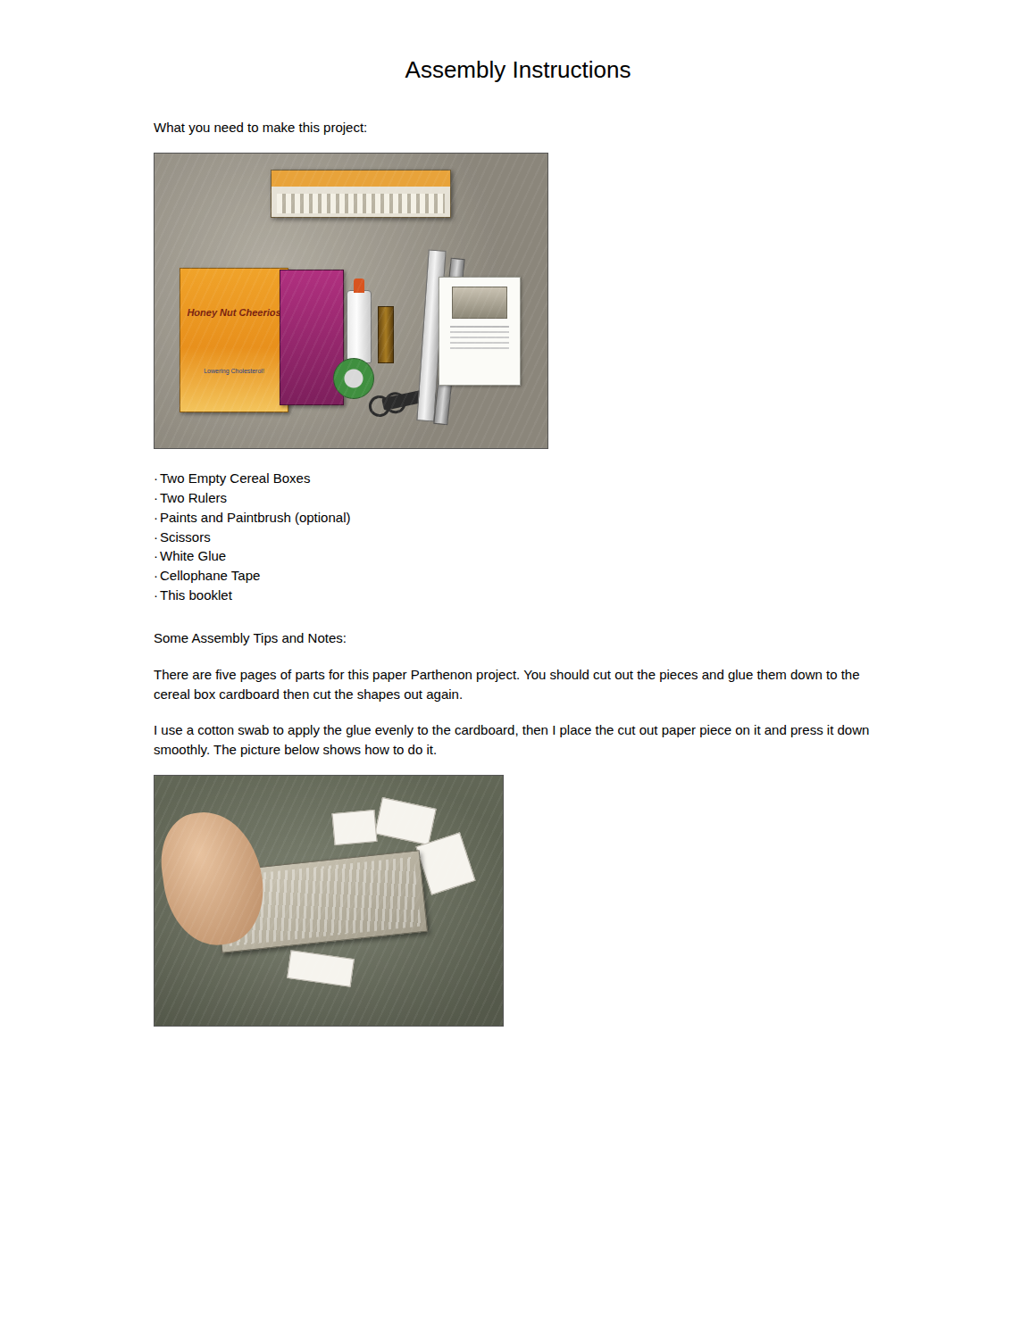Assembly Instructions
What you need to make this project:
Honey Nut Cheerios Lowering Cholesterol!
Two Empty Cereal Boxes
Two Rulers
Paints and Paintbrush (optional)
Scissors
White Glue
Cellophane Tape
This booklet
Some Assembly Tips and Notes:
There are five pages of parts for this paper Parthenon project. You should cut out the pieces and glue them down to the cereal box cardboard then cut the shapes out again.
I use a cotton swab to apply the glue evenly to the cardboard, then I place the cut out paper piece on it and press it down smoothly. The picture below shows how to do it.